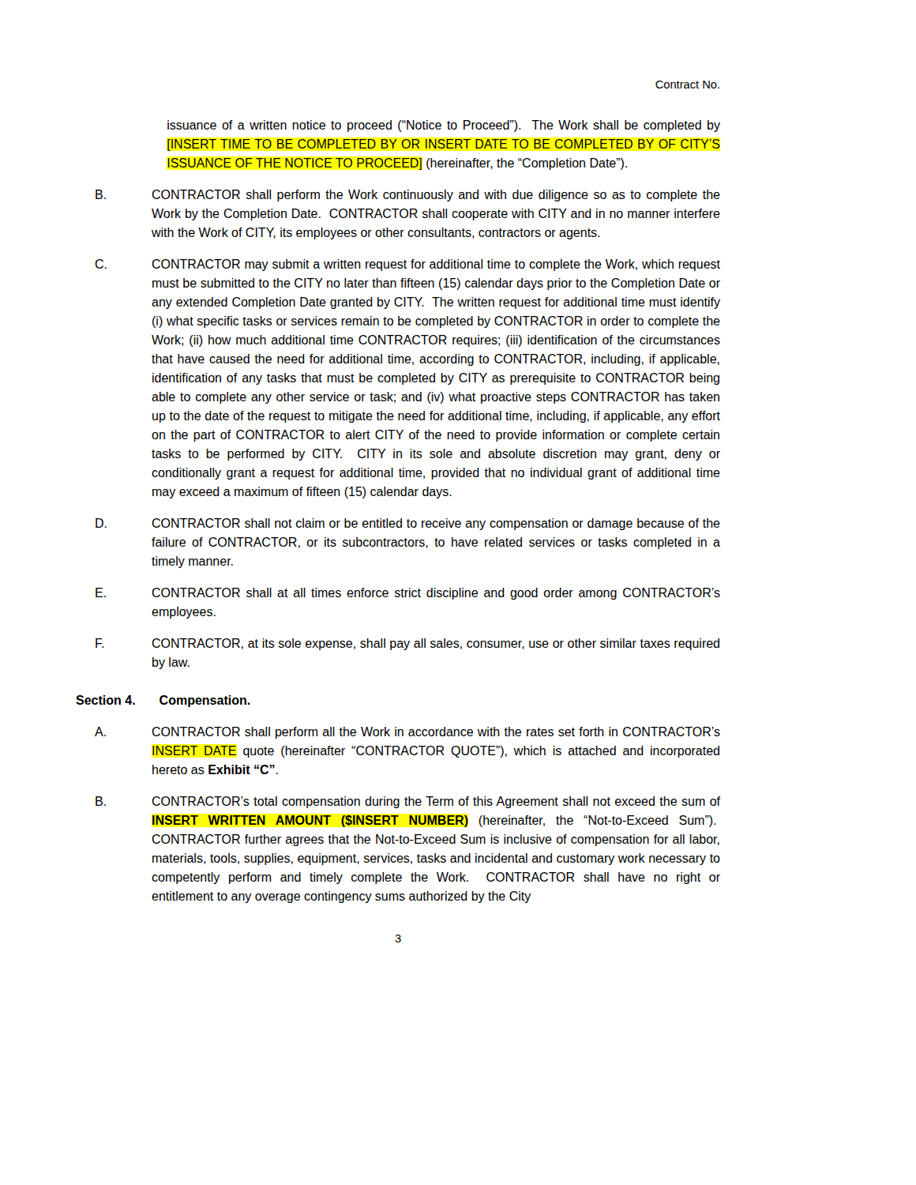Contract No.
issuance of a written notice to proceed (“Notice to Proceed”). The Work shall be completed by [INSERT TIME TO BE COMPLETED BY OR INSERT DATE TO BE COMPLETED BY OF CITY’S ISSUANCE OF THE NOTICE TO PROCEED] (hereinafter, the “Completion Date”).
B.
CONTRACTOR shall perform the Work continuously and with due diligence so as to complete the Work by the Completion Date. CONTRACTOR shall cooperate with CITY and in no manner interfere with the Work of CITY, its employees or other consultants, contractors or agents.
C.
CONTRACTOR may submit a written request for additional time to complete the Work, which request must be submitted to the CITY no later than fifteen (15) calendar days prior to the Completion Date or any extended Completion Date granted by CITY. The written request for additional time must identify (i) what specific tasks or services remain to be completed by CONTRACTOR in order to complete the Work; (ii) how much additional time CONTRACTOR requires; (iii) identification of the circumstances that have caused the need for additional time, according to CONTRACTOR, including, if applicable, identification of any tasks that must be completed by CITY as prerequisite to CONTRACTOR being able to complete any other service or task; and (iv) what proactive steps CONTRACTOR has taken up to the date of the request to mitigate the need for additional time, including, if applicable, any effort on the part of CONTRACTOR to alert CITY of the need to provide information or complete certain tasks to be performed by CITY. CITY in its sole and absolute discretion may grant, deny or conditionally grant a request for additional time, provided that no individual grant of additional time may exceed a maximum of fifteen (15) calendar days.
D.
CONTRACTOR shall not claim or be entitled to receive any compensation or damage because of the failure of CONTRACTOR, or its subcontractors, to have related services or tasks completed in a timely manner.
E.
CONTRACTOR shall at all times enforce strict discipline and good order among CONTRACTOR’s employees.
F.
CONTRACTOR, at its sole expense, shall pay all sales, consumer, use or other similar taxes required by law.
Section 4. Compensation.
A.
CONTRACTOR shall perform all the Work in accordance with the rates set forth in CONTRACTOR’s INSERT DATE quote (hereinafter “CONTRACTOR QUOTE”), which is attached and incorporated hereto as Exhibit “C”.
B.
CONTRACTOR’s total compensation during the Term of this Agreement shall not exceed the sum of INSERT WRITTEN AMOUNT ($INSERT NUMBER) (hereinafter, the “Not-to-Exceed Sum”). CONTRACTOR further agrees that the Not-to-Exceed Sum is inclusive of compensation for all labor, materials, tools, supplies, equipment, services, tasks and incidental and customary work necessary to competently perform and timely complete the Work. CONTRACTOR shall have no right or entitlement to any overage contingency sums authorized by the City
3